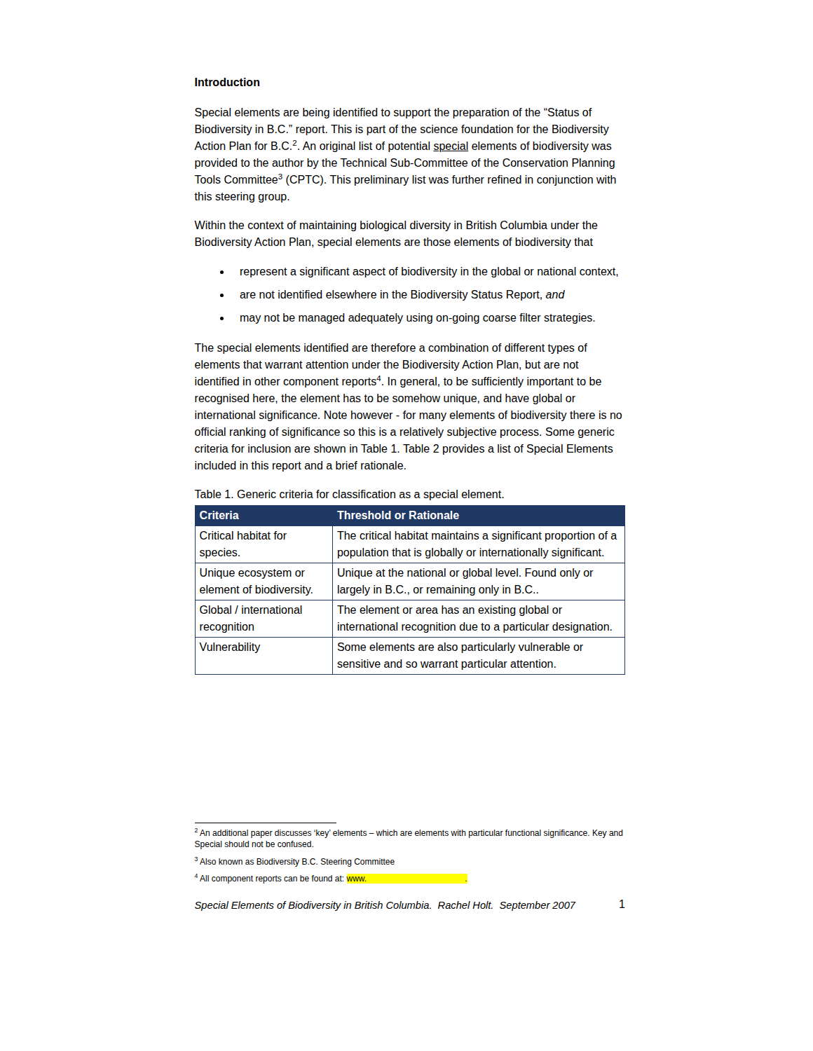Introduction
Special elements are being identified to support the preparation of the “Status of Biodiversity in B.C.” report. This is part of the science foundation for the Biodiversity Action Plan for B.C.2. An original list of potential special elements of biodiversity was provided to the author by the Technical Sub-Committee of the Conservation Planning Tools Committee3 (CPTC). This preliminary list was further refined in conjunction with this steering group.
Within the context of maintaining biological diversity in British Columbia under the Biodiversity Action Plan, special elements are those elements of biodiversity that
represent a significant aspect of biodiversity in the global or national context,
are not identified elsewhere in the Biodiversity Status Report, and
may not be managed adequately using on-going coarse filter strategies.
The special elements identified are therefore a combination of different types of elements that warrant attention under the Biodiversity Action Plan, but are not identified in other component reports4. In general, to be sufficiently important to be recognised here, the element has to be somehow unique, and have global or international significance. Note however - for many elements of biodiversity there is no official ranking of significance so this is a relatively subjective process. Some generic criteria for inclusion are shown in Table 1. Table 2 provides a list of Special Elements included in this report and a brief rationale.
Table 1. Generic criteria for classification as a special element.
| Criteria | Threshold or Rationale |
| --- | --- |
| Critical habitat for species. | The critical habitat maintains a significant proportion of a population that is globally or internationally significant. |
| Unique ecosystem or element of biodiversity. | Unique at the national or global level. Found only or largely in B.C., or remaining only in B.C.. |
| Global / international recognition | The element or area has an existing global or international recognition due to a particular designation. |
| Vulnerability | Some elements are also particularly vulnerable or sensitive and so warrant particular attention. |
2 An additional paper discusses ‘key’ elements – which are elements with particular functional significance. Key and Special should not be confused.
3 Also known as Biodiversity B.C. Steering Committee
4 All component reports can be found at: www._____________________.
Special Elements of Biodiversity in British Columbia. Rachel Holt. September 2007 1